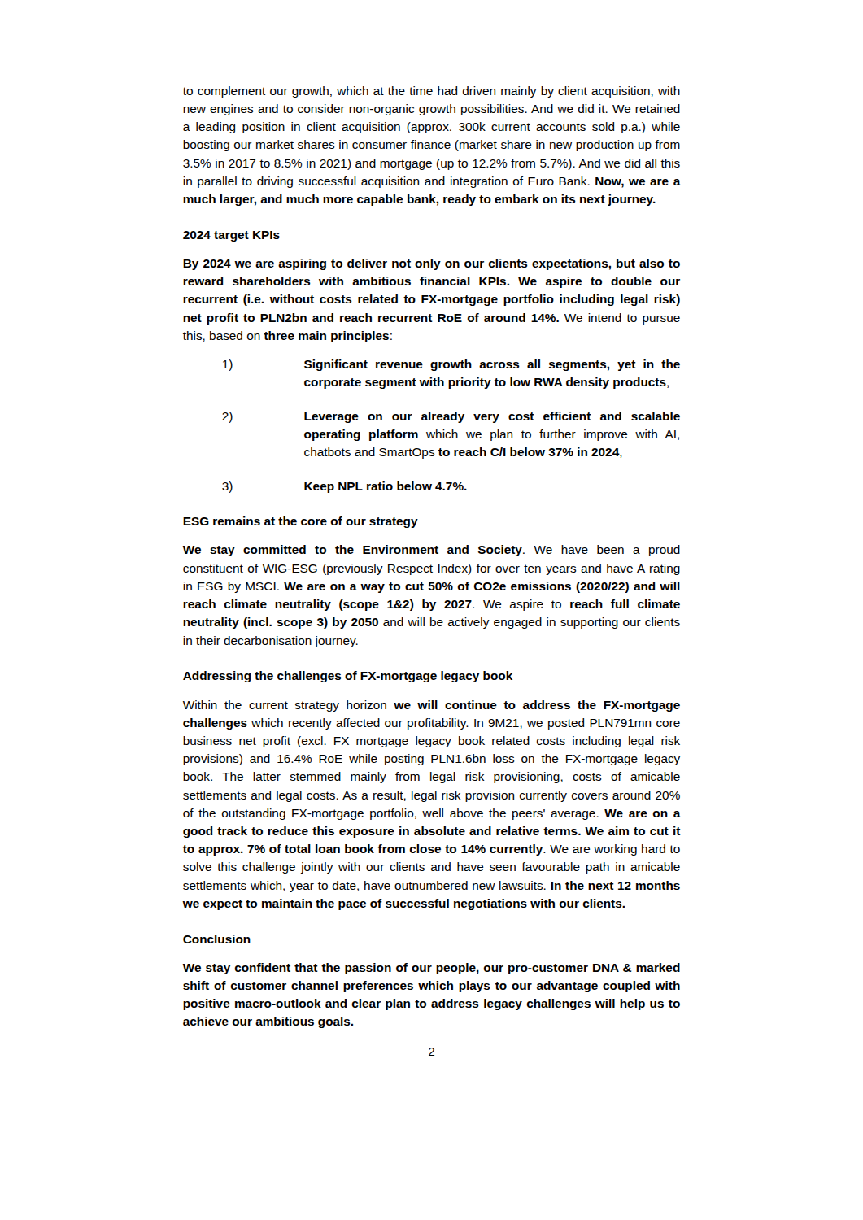to complement our growth, which at the time had driven mainly by client acquisition, with new engines and to consider non-organic growth possibilities. And we did it. We retained a leading position in client acquisition (approx. 300k current accounts sold p.a.) while boosting our market shares in consumer finance (market share in new production up from 3.5% in 2017 to 8.5% in 2021) and mortgage (up to 12.2% from 5.7%). And we did all this in parallel to driving successful acquisition and integration of Euro Bank. Now, we are a much larger, and much more capable bank, ready to embark on its next journey.
2024 target KPIs
By 2024 we are aspiring to deliver not only on our clients expectations, but also to reward shareholders with ambitious financial KPIs. We aspire to double our recurrent (i.e. without costs related to FX-mortgage portfolio including legal risk) net profit to PLN2bn and reach recurrent RoE of around 14%. We intend to pursue this, based on three main principles:
Significant revenue growth across all segments, yet in the corporate segment with priority to low RWA density products,
Leverage on our already very cost efficient and scalable operating platform which we plan to further improve with AI, chatbots and SmartOps to reach C/I below 37% in 2024,
Keep NPL ratio below 4.7%.
ESG remains at the core of our strategy
We stay committed to the Environment and Society. We have been a proud constituent of WIG-ESG (previously Respect Index) for over ten years and have A rating in ESG by MSCI. We are on a way to cut 50% of CO2e emissions (2020/22) and will reach climate neutrality (scope 1&2) by 2027. We aspire to reach full climate neutrality (incl. scope 3) by 2050 and will be actively engaged in supporting our clients in their decarbonisation journey.
Addressing the challenges of FX-mortgage legacy book
Within the current strategy horizon we will continue to address the FX-mortgage challenges which recently affected our profitability. In 9M21, we posted PLN791mn core business net profit (excl. FX mortgage legacy book related costs including legal risk provisions) and 16.4% RoE while posting PLN1.6bn loss on the FX-mortgage legacy book. The latter stemmed mainly from legal risk provisioning, costs of amicable settlements and legal costs. As a result, legal risk provision currently covers around 20% of the outstanding FX-mortgage portfolio, well above the peers' average. We are on a good track to reduce this exposure in absolute and relative terms. We aim to cut it to approx. 7% of total loan book from close to 14% currently. We are working hard to solve this challenge jointly with our clients and have seen favourable path in amicable settlements which, year to date, have outnumbered new lawsuits. In the next 12 months we expect to maintain the pace of successful negotiations with our clients.
Conclusion
We stay confident that the passion of our people, our pro-customer DNA & marked shift of customer channel preferences which plays to our advantage coupled with positive macro-outlook and clear plan to address legacy challenges will help us to achieve our ambitious goals.
2